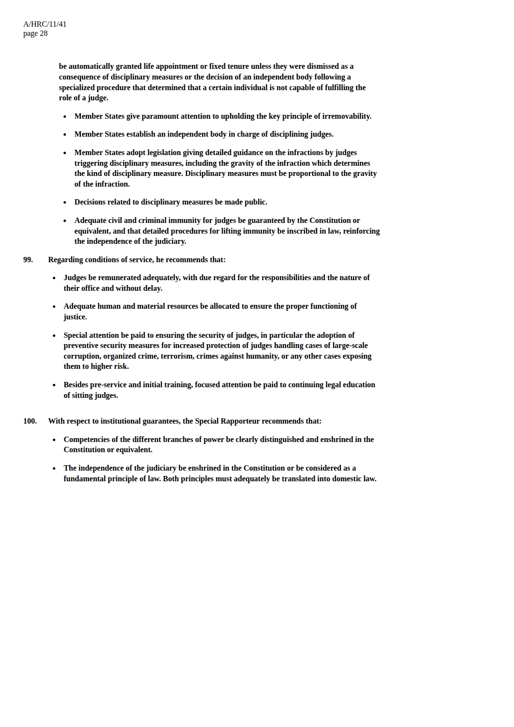A/HRC/11/41
page 28
be automatically granted life appointment or fixed tenure unless they were dismissed as a consequence of disciplinary measures or the decision of an independent body following a specialized procedure that determined that a certain individual is not capable of fulfilling the role of a judge.
Member States give paramount attention to upholding the key principle of irremovability.
Member States establish an independent body in charge of disciplining judges.
Member States adopt legislation giving detailed guidance on the infractions by judges triggering disciplinary measures, including the gravity of the infraction which determines the kind of disciplinary measure. Disciplinary measures must be proportional to the gravity of the infraction.
Decisions related to disciplinary measures be made public.
Adequate civil and criminal immunity for judges be guaranteed by the Constitution or equivalent, and that detailed procedures for lifting immunity be inscribed in law, reinforcing the independence of the judiciary.
99.
Regarding conditions of service, he recommends that:
Judges be remunerated adequately, with due regard for the responsibilities and the nature of their office and without delay.
Adequate human and material resources be allocated to ensure the proper functioning of justice.
Special attention be paid to ensuring the security of judges, in particular the adoption of preventive security measures for increased protection of judges handling cases of large-scale corruption, organized crime, terrorism, crimes against humanity, or any other cases exposing them to higher risk.
Besides pre-service and initial training, focused attention be paid to continuing legal education of sitting judges.
100.
With respect to institutional guarantees, the Special Rapporteur recommends that:
Competencies of the different branches of power be clearly distinguished and enshrined in the Constitution or equivalent.
The independence of the judiciary be enshrined in the Constitution or be considered as a fundamental principle of law. Both principles must adequately be translated into domestic law.